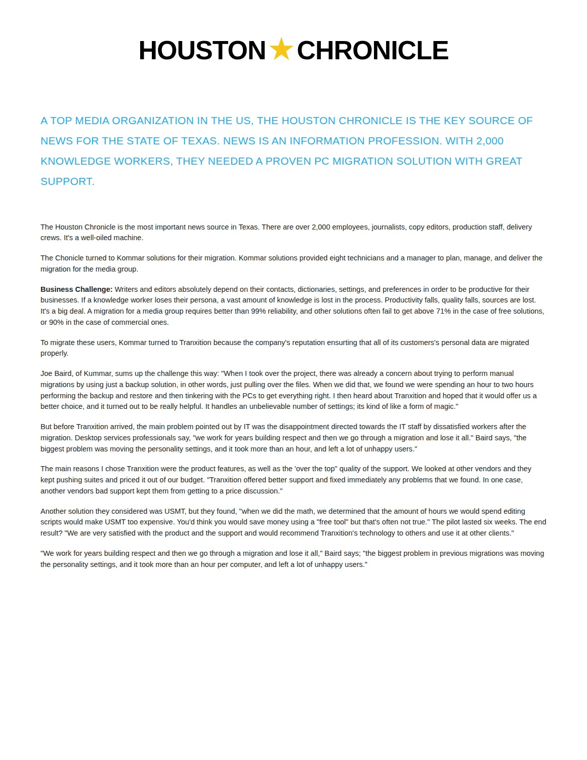HOUSTON★CHRONICLE
A top media organization in the US, the Houston Chronicle is the key source of news for the state of Texas. News is an information profession. With 2,000 knowledge workers, they needed a proven PC migration solution with great support.
The Houston Chronicle is the most important news source in Texas. There are over 2,000 employees, journalists, copy editors, production staff, delivery crews. It's a well-oiled machine.
The Chonicle turned to Kommar solutions for their migration. Kommar solutions provided eight technicians and a manager to plan, manage, and deliver the migration for the media group.
Business Challenge: Writers and editors absolutely depend on their contacts, dictionaries, settings, and preferences in order to be productive for their businesses. If a knowledge worker loses their persona, a vast amount of knowledge is lost in the process. Productivity falls, quality falls, sources are lost. It's a big deal. A migration for a media group requires better than 99% reliability, and other solutions often fail to get above 71% in the case of free solutions, or 90% in the case of commercial ones.
To migrate these users, Kommar turned to Tranxition because the company's reputation ensurting that all of its customers's personal data are migrated properly.
Joe Baird, of Kummar, sums up the challenge this way: "When I took over the project, there was already a concern about trying to perform manual migrations by using just a backup solution, in other words, just pulling over the files. When we did that, we found we were spending an hour to two hours performing the backup and restore and then tinkering with the PCs to get everything right. I then heard about Tranxition and hoped that it would offer us a better choice, and it turned out to be really helpful. It handles an unbelievable number of settings; its kind of like a form of magic."
But before Tranxition arrived, the main problem pointed out by IT was the disappointment directed towards the IT staff by dissatisfied workers after the migration. Desktop services professionals say, "we work for years building respect and then we go through a migration and lose it all." Baird says, "the biggest problem was moving the personality settings, and it took more than an hour, and left a lot of unhappy users."
The main reasons I chose Tranxition were the product features, as well as the 'over the top" quality of the support. We looked at other vendors and they kept pushing suites and priced it out of our budget. "Tranxition offered better support and fixed immediately any problems that we found. In one case, another vendors bad support kept them from getting to a price discussion."
Another solution they considered was USMT, but they found, "when we did the math, we determined that the amount of hours we would spend editing scripts would make USMT too expensive. You'd think you would save money using a "free tool" but that's often not true." The pilot lasted six weeks. The end result? "We are very satisfied with the product and the support and would recommend Tranxition's technology to others and use it at other clients."
"We work for years building respect and then we go through a migration and lose it all," Baird says; "the biggest problem in previous migrations was moving the personality settings, and it took more than an hour per computer, and left a lot of unhappy users."